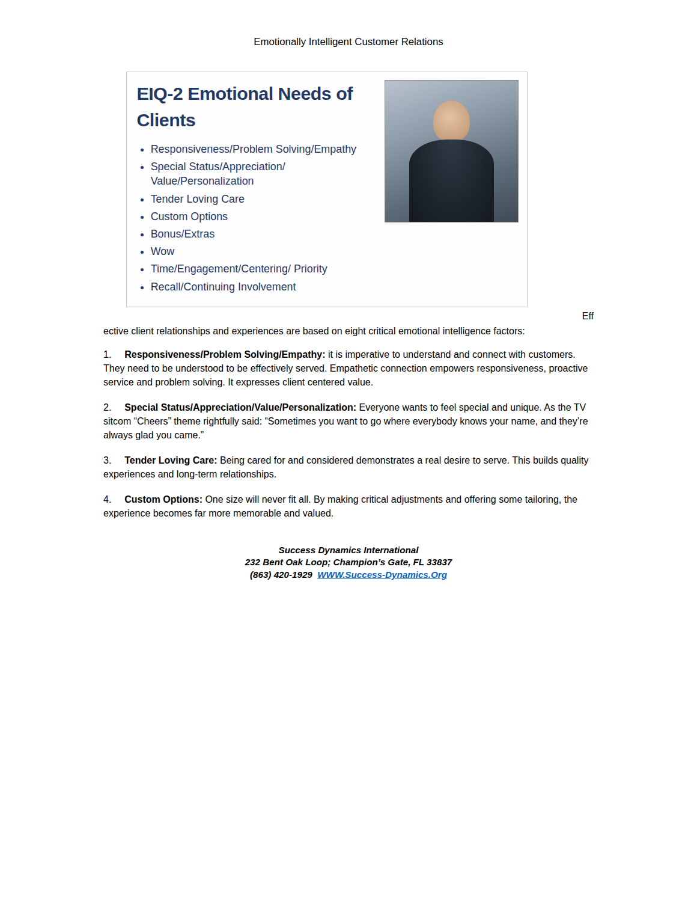Emotionally Intelligent Customer Relations
EIQ-2 Emotional Needs of Clients
Responsiveness/Problem Solving/Empathy
Special Status/Appreciation/ Value/Personalization
Tender Loving Care
Custom Options
Bonus/Extras
Wow
Time/Engagement/Centering/ Priority
Recall/Continuing Involvement
Eff
ective client relationships and experiences are based on eight critical emotional intelligence factors:
1. Responsiveness/Problem Solving/Empathy: it is imperative to understand and connect with customers. They need to be understood to be effectively served. Empathetic connection empowers responsiveness, proactive service and problem solving. It expresses client centered value.
2. Special Status/Appreciation/Value/Personalization: Everyone wants to feel special and unique. As the TV sitcom “Cheers” theme rightfully said: “Sometimes you want to go where everybody knows your name, and they’re always glad you came.”
3. Tender Loving Care: Being cared for and considered demonstrates a real desire to serve. This builds quality experiences and long-term relationships.
4. Custom Options: One size will never fit all. By making critical adjustments and offering some tailoring, the experience becomes far more memorable and valued.
Success Dynamics International
232 Bent Oak Loop; Champion’s Gate, FL 33837
(863) 420-1929 WWW.Success-Dynamics.Org